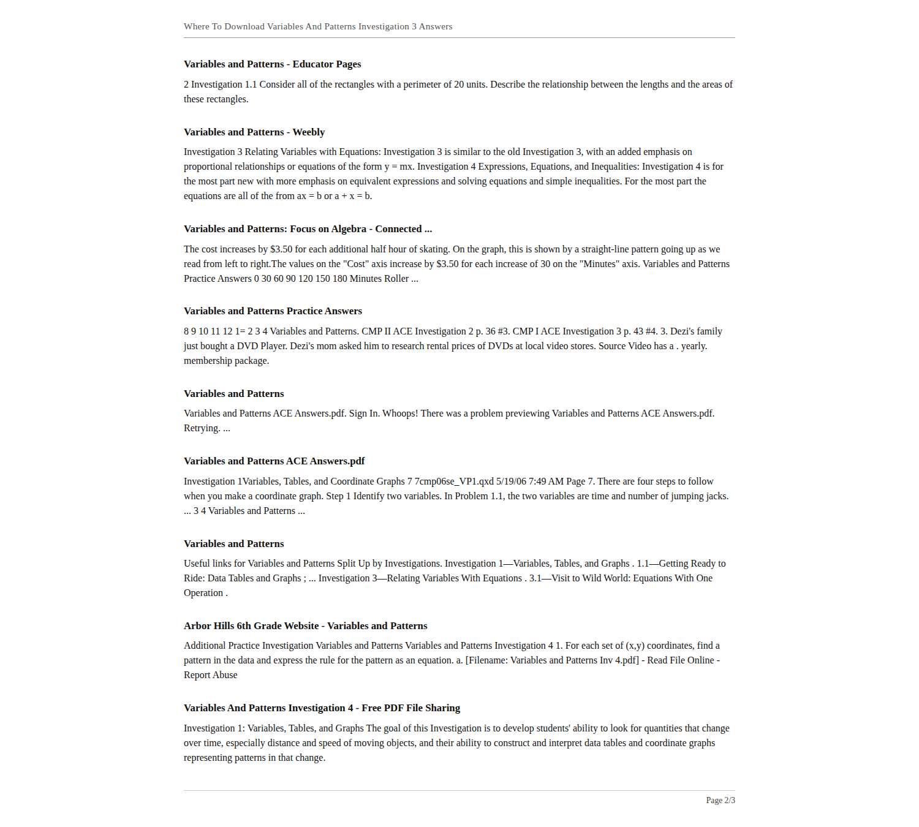Where To Download Variables And Patterns Investigation 3 Answers
Variables and Patterns - Educator Pages
2 Investigation 1.1 Consider all of the rectangles with a perimeter of 20 units. Describe the relationship between the lengths and the areas of these rectangles.
Variables and Patterns - Weebly
Investigation 3 Relating Variables with Equations: Investigation 3 is similar to the old Investigation 3, with an added emphasis on proportional relationships or equations of the form y = mx. Investigation 4 Expressions, Equations, and Inequalities: Investigation 4 is for the most part new with more emphasis on equivalent expressions and solving equations and simple inequalities. For the most part the equations are all of the from ax = b or a + x = b.
Variables and Patterns: Focus on Algebra - Connected ...
The cost increases by $3.50 for each additional half hour of skating. On the graph, this is shown by a straight-line pattern going up as we read from left to right.The values on the "Cost" axis increase by $3.50 for each increase of 30 on the "Minutes" axis. Variables and Patterns Practice Answers 0 30 60 90 120 150 180 Minutes Roller ...
Variables and Patterns Practice Answers
8 9 10 11 12 1= 2 3 4 Variables and Patterns. CMP II ACE Investigation 2 p. 36 #3. CMP I ACE Investigation 3 p. 43 #4. 3. Dezi's family just bought a DVD Player. Dezi's mom asked him to research rental prices of DVDs at local video stores. Source Video has a . yearly. membership package.
Variables and Patterns
Variables and Patterns ACE Answers.pdf. Sign In. Whoops! There was a problem previewing Variables and Patterns ACE Answers.pdf. Retrying. ...
Variables and Patterns ACE Answers.pdf
Investigation 1Variables, Tables, and Coordinate Graphs 7 7cmp06se_VP1.qxd 5/19/06 7:49 AM Page 7. There are four steps to follow when you make a coordinate graph. Step 1 Identify two variables. In Problem 1.1, the two variables are time and number of jumping jacks. ... 3 4 Variables and Patterns ...
Variables and Patterns
Useful links for Variables and Patterns Split Up by Investigations. Investigation 1—Variables, Tables, and Graphs . 1.1—Getting Ready to Ride: Data Tables and Graphs ; ... Investigation 3—Relating Variables With Equations . 3.1—Visit to Wild World: Equations With One Operation .
Arbor Hills 6th Grade Website - Variables and Patterns
Additional Practice Investigation Variables and Patterns Variables and Patterns Investigation 4 1. For each set of (x,y) coordinates, find a pattern in the data and express the rule for the pattern as an equation. a. [Filename: Variables and Patterns Inv 4.pdf] - Read File Online - Report Abuse
Variables And Patterns Investigation 4 - Free PDF File Sharing
Investigation 1: Variables, Tables, and Graphs The goal of this Investigation is to develop students' ability to look for quantities that change over time, especially distance and speed of moving objects, and their ability to construct and interpret data tables and coordinate graphs representing patterns in that change.
Page 2/3